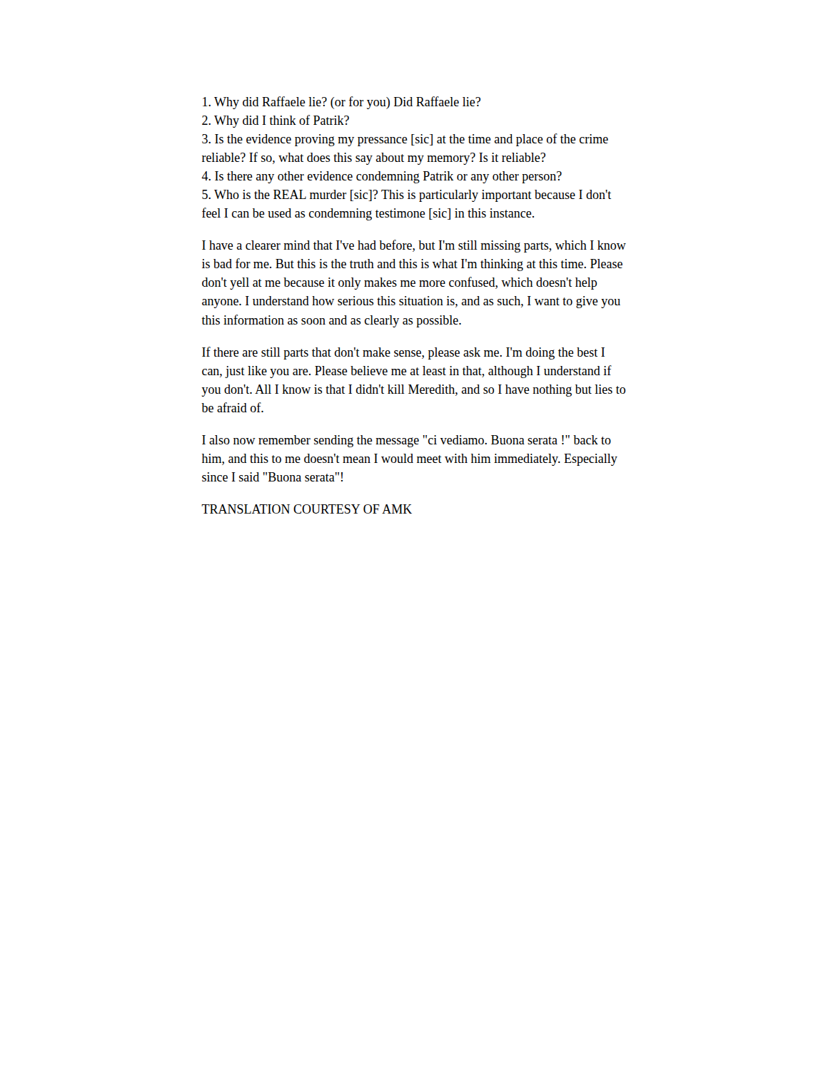1. Why did Raffaele lie? (or for you) Did Raffaele lie? 2. Why did I think of Patrik? 3. Is the evidence proving my pressance [sic] at the time and place of the crime reliable? If so, what does this say about my memory? Is it reliable? 4. Is there any other evidence condemning Patrik or any other person? 5. Who is the REAL murder [sic]? This is particularly important because I don't feel I can be used as condemning testimone [sic] in this instance.
I have a clearer mind that I've had before, but I'm still missing parts, which I know is bad for me. But this is the truth and this is what I'm thinking at this time. Please don't yell at me because it only makes me more confused, which doesn't help anyone. I understand how serious this situation is, and as such, I want to give you this information as soon and as clearly as possible.
If there are still parts that don't make sense, please ask me. I'm doing the best I can, just like you are. Please believe me at least in that, although I understand if you don't. All I know is that I didn't kill Meredith, and so I have nothing but lies to be afraid of.
I also now remember sending the message "ci vediamo. Buona serata !" back to him, and this to me doesn't mean I would meet with him immediately. Especially since I said "Buona serata"!
TRANSLATION COURTESY OF AMK